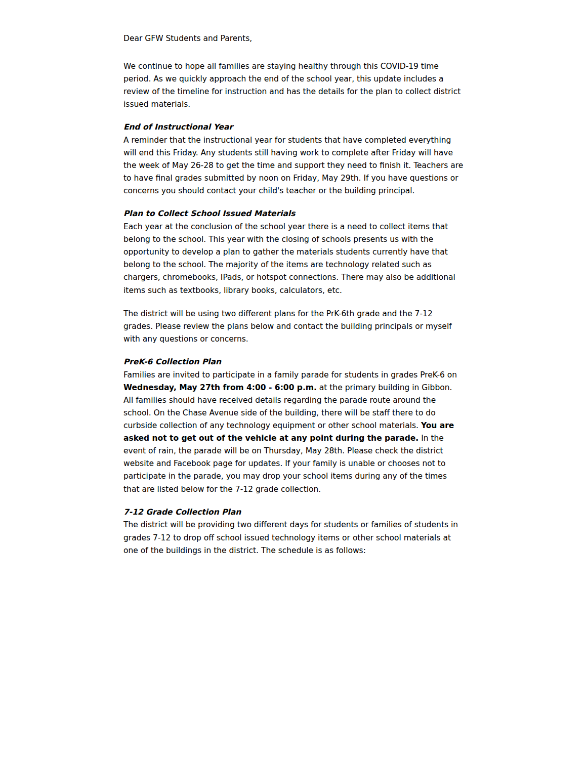Dear GFW Students and Parents,
We continue to hope all families are staying healthy through this COVID-19 time period. As we quickly approach the end of the school year, this update includes a review of the timeline for instruction and has the details for the plan to collect district issued materials.
End of Instructional Year
A reminder that the instructional year for students that have completed everything will end this Friday. Any students still having work to complete after Friday will have the week of May 26-28 to get the time and support they need to finish it. Teachers are to have final grades submitted by noon on Friday, May 29th. If you have questions or concerns you should contact your child's teacher or the building principal.
Plan to Collect School Issued Materials
Each year at the conclusion of the school year there is a need to collect items that belong to the school. This year with the closing of schools presents us with the opportunity to develop a plan to gather the materials students currently have that belong to the school. The majority of the items are technology related such as chargers, chromebooks, IPads, or hotspot connections. There may also be additional items such as textbooks, library books, calculators, etc.
The district will be using two different plans for the PrK-6th grade and the 7-12 grades. Please review the plans below and contact the building principals or myself with any questions or concerns.
PreK-6 Collection Plan
Families are invited to participate in a family parade for students in grades PreK-6 on Wednesday, May 27th from 4:00 - 6:00 p.m. at the primary building in Gibbon. All families should have received details regarding the parade route around the school. On the Chase Avenue side of the building, there will be staff there to do curbside collection of any technology equipment or other school materials. You are asked not to get out of the vehicle at any point during the parade. In the event of rain, the parade will be on Thursday, May 28th. Please check the district website and Facebook page for updates. If your family is unable or chooses not to participate in the parade, you may drop your school items during any of the times that are listed below for the 7-12 grade collection.
7-12 Grade Collection Plan
The district will be providing two different days for students or families of students in grades 7-12 to drop off school issued technology items or other school materials at one of the buildings in the district. The schedule is as follows: